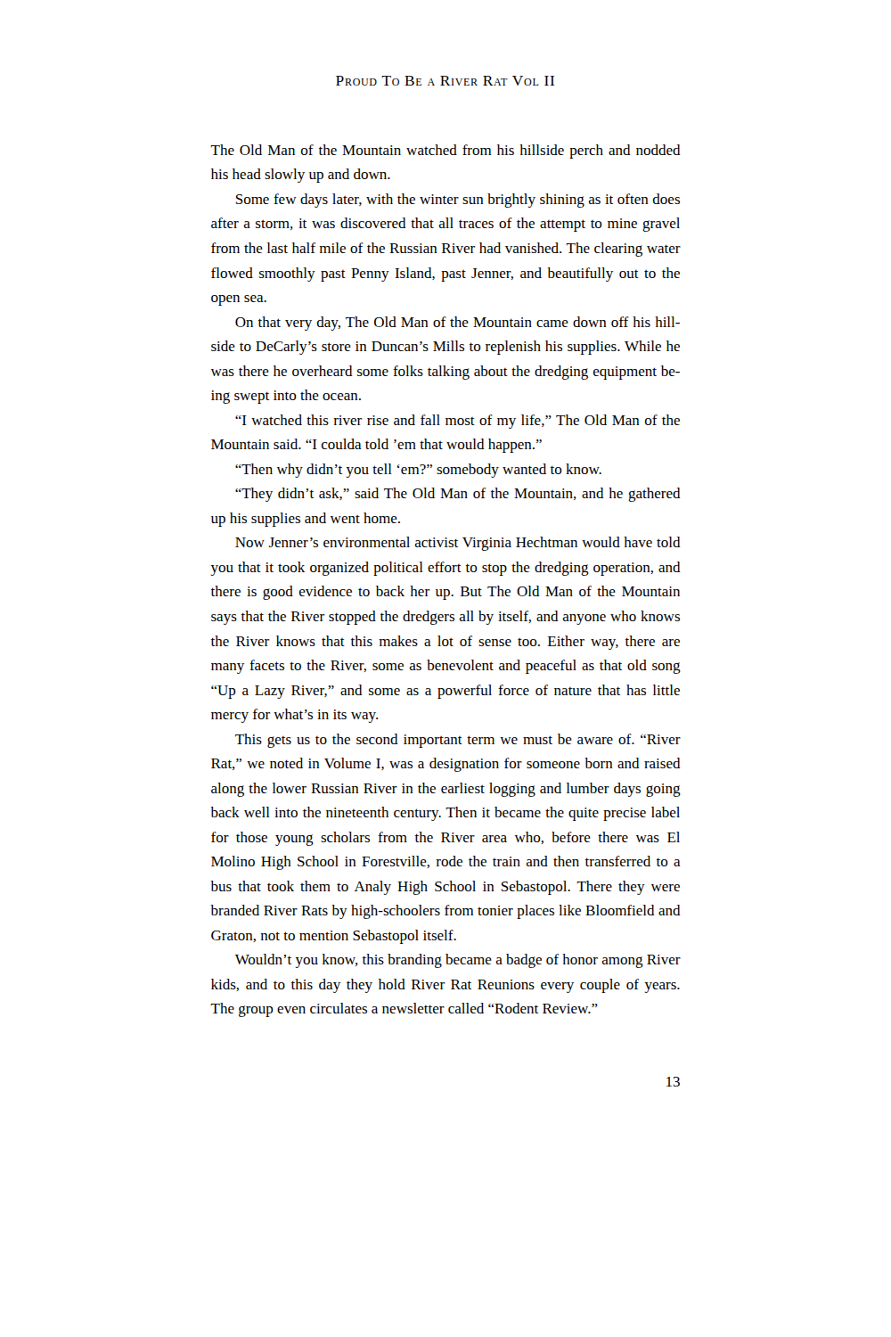Proud To Be a River Rat Vol II
The Old Man of the Mountain watched from his hillside perch and nodded his head slowly up and down.
Some few days later, with the winter sun brightly shining as it often does after a storm, it was discovered that all traces of the attempt to mine gravel from the last half mile of the Russian River had vanished. The clearing water flowed smoothly past Penny Island, past Jenner, and beautifully out to the open sea.
On that very day, The Old Man of the Mountain came down off his hillside to DeCarly’s store in Duncan’s Mills to replenish his supplies. While he was there he overheard some folks talking about the dredging equipment being swept into the ocean.
“I watched this river rise and fall most of my life,” The Old Man of the Mountain said. “I coulda told ’em that would happen.”
“Then why didn’t you tell ‘em?” somebody wanted to know.
“They didn’t ask,” said The Old Man of the Mountain, and he gathered up his supplies and went home.
Now Jenner’s environmental activist Virginia Hechtman would have told you that it took organized political effort to stop the dredging operation, and there is good evidence to back her up. But The Old Man of the Mountain says that the River stopped the dredgers all by itself, and anyone who knows the River knows that this makes a lot of sense too. Either way, there are many facets to the River, some as benevolent and peaceful as that old song “Up a Lazy River,” and some as a powerful force of nature that has little mercy for what’s in its way.
This gets us to the second important term we must be aware of. “River Rat,” we noted in Volume I, was a designation for someone born and raised along the lower Russian River in the earliest logging and lumber days going back well into the nineteenth century. Then it became the quite precise label for those young scholars from the River area who, before there was El Molino High School in Forestville, rode the train and then transferred to a bus that took them to Analy High School in Sebastopol. There they were branded River Rats by high-schoolers from tonier places like Bloomfield and Graton, not to mention Sebastopol itself.
Wouldn’t you know, this branding became a badge of honor among River kids, and to this day they hold River Rat Reunions every couple of years. The group even circulates a newsletter called “Rodent Review.”
13